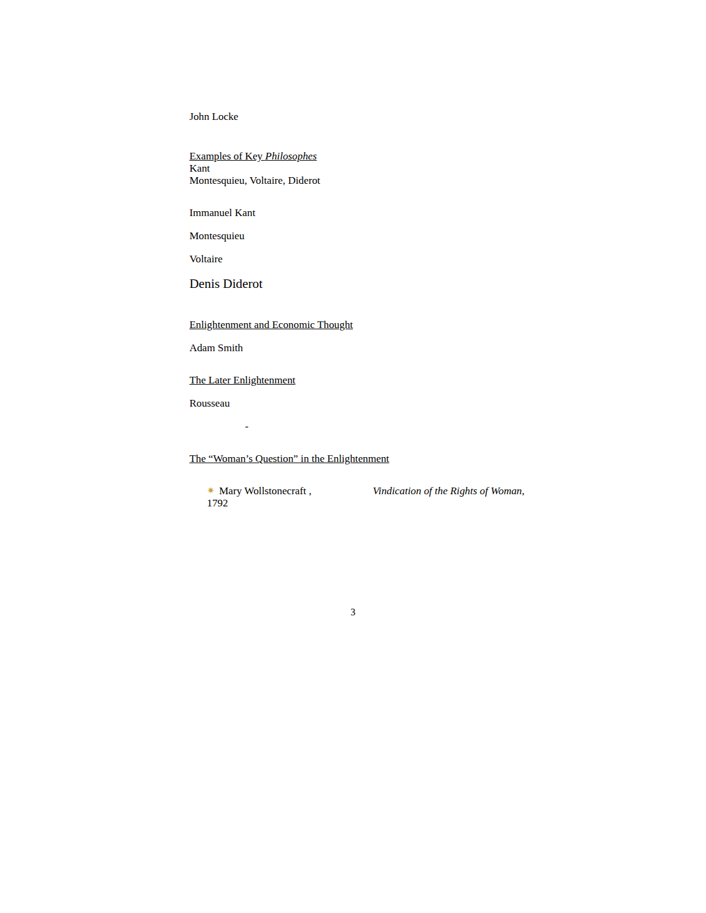John Locke
Examples of Key Philosophes
Kant
Montesquieu, Voltaire, Diderot
Immanuel Kant
Montesquieu
Voltaire
Denis Diderot
Enlightenment and Economic Thought
Adam Smith
The Later Enlightenment
Rousseau
-
The “Woman’s Question” in the Enlightenment
✷ Mary Wollstonecraft , Vindication of the Rights of Woman, 1792
3